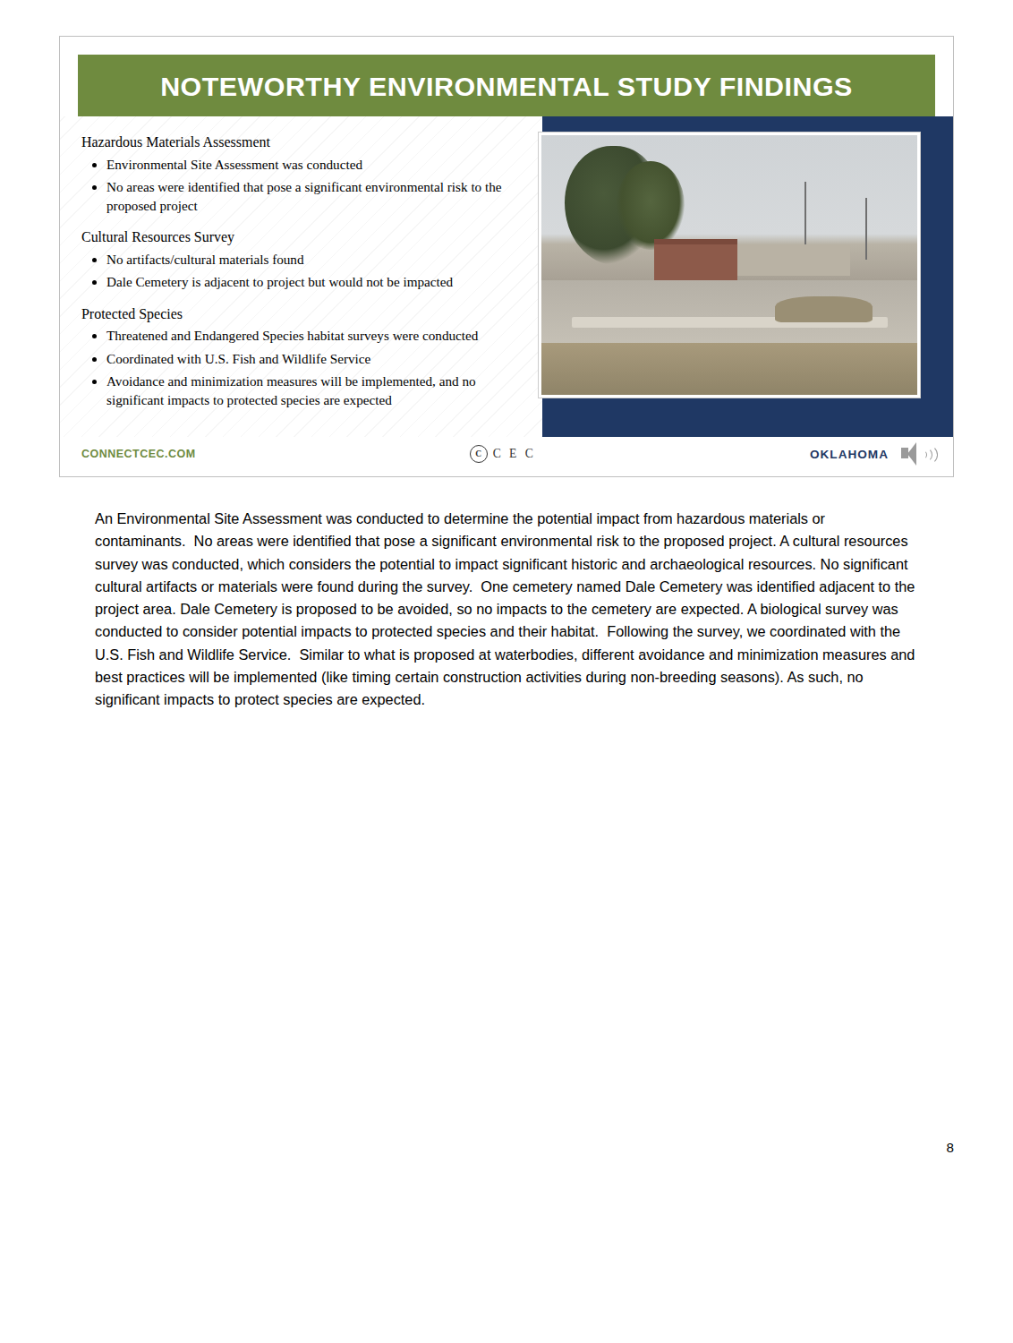NOTEWORTHY ENVIRONMENTAL STUDY FINDINGS
Hazardous Materials Assessment
Environmental Site Assessment was conducted
No areas were identified that pose a significant environmental risk to the proposed project
Cultural Resources Survey
No artifacts/cultural materials found
Dale Cemetery is adjacent to project but would not be impacted
Protected Species
Threatened and Endangered Species habitat surveys were conducted
Coordinated with U.S. Fish and Wildlife Service
Avoidance and minimization measures will be implemented, and no significant impacts to protected species are expected
CONNECTCEC.COM
C C E C
OKLAHOMA
An Environmental Site Assessment was conducted to determine the potential impact from hazardous materials or contaminants. No areas were identified that pose a significant environmental risk to the proposed project. A cultural resources survey was conducted, which considers the potential to impact significant historic and archaeological resources. No significant cultural artifacts or materials were found during the survey. One cemetery named Dale Cemetery was identified adjacent to the project area. Dale Cemetery is proposed to be avoided, so no impacts to the cemetery are expected. A biological survey was conducted to consider potential impacts to protected species and their habitat. Following the survey, we coordinated with the U.S. Fish and Wildlife Service. Similar to what is proposed at waterbodies, different avoidance and minimization measures and best practices will be implemented (like timing certain construction activities during non-breeding seasons). As such, no significant impacts to protect species are expected.
8